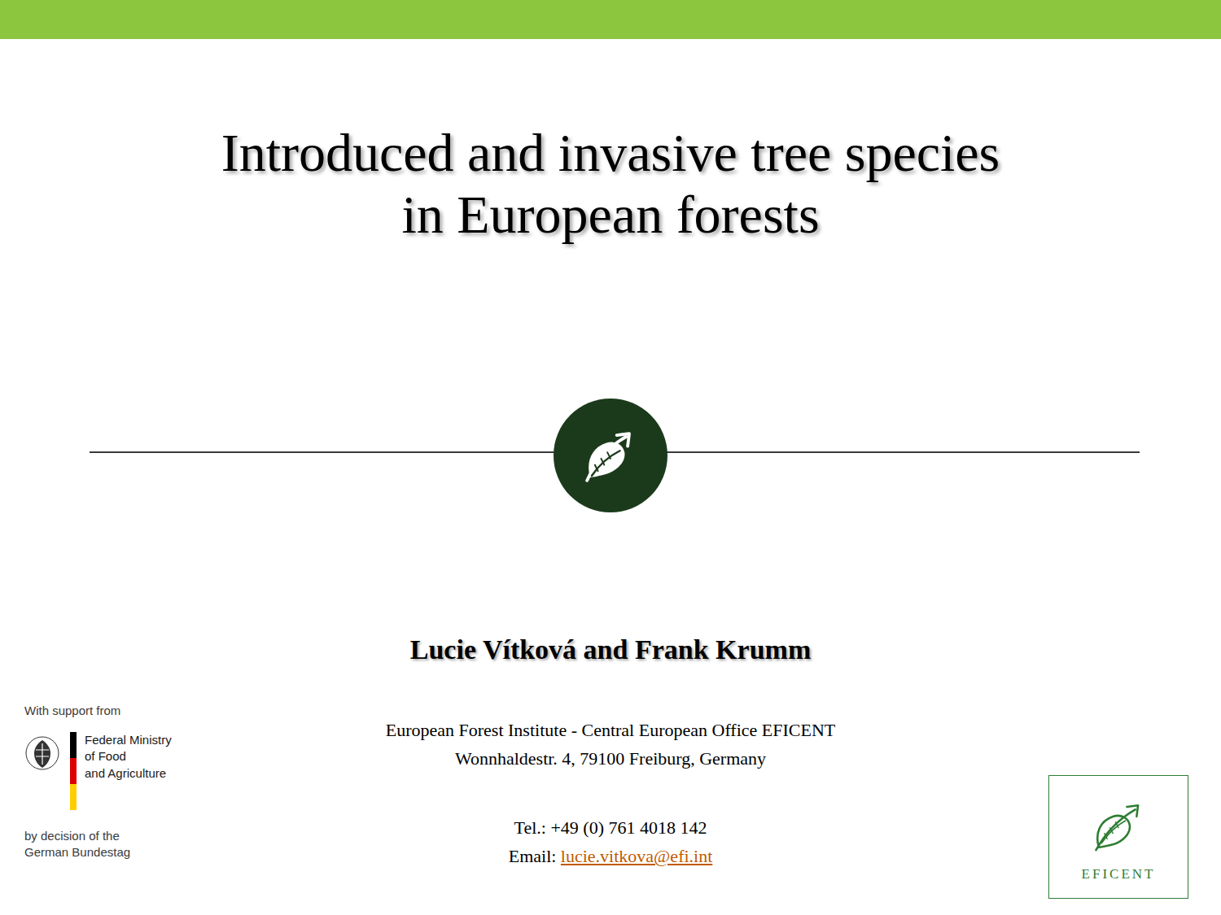Introduced and invasive tree species
in European forests
Lucie Vítková and Frank Krumm
European Forest Institute - Central European Office EFICENT
Wonnhaldestr. 4, 79100 Freiburg, Germany
Tel.: +49 (0) 761 4018 142
Email: lucie.vitkova@efi.int
With support from
Federal Ministry
of Food
and Agriculture
by decision of the
German Bundestag
EFICENT